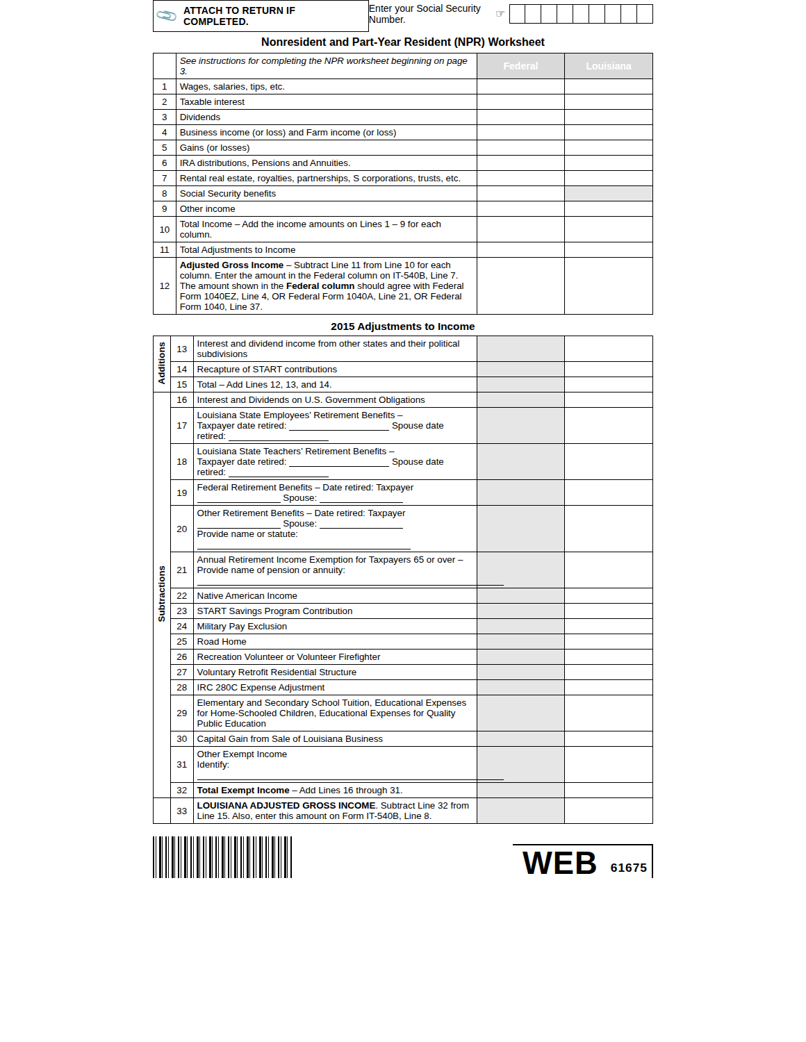📎 ATTACH TO RETURN IF COMPLETED.
Enter your Social Security Number. ☞
Nonresident and Part-Year Resident (NPR) Worksheet
| | See instructions for completing the NPR worksheet beginning on page 3. | Federal | Louisiana |
| 1 | Wages, salaries, tips, etc. | | |
| 2 | Taxable interest | | |
| 3 | Dividends | | |
| 4 | Business income (or loss) and Farm income (or loss) | | |
| 5 | Gains (or losses) | | |
| 6 | IRA distributions, Pensions and Annuities. | | |
| 7 | Rental real estate, royalties, partnerships, S corporations, trusts, etc. | | |
| 8 | Social Security benefits | | |
| 9 | Other income | | |
| 10 | Total Income – Add the income amounts on Lines 1 – 9 for each column. | | |
| 11 | Total Adjustments to Income | | |
| 12 | Adjusted Gross Income – Subtract Line 11 from Line 10 for each column. Enter the amount in the Federal column on IT-540B, Line 7. The amount shown in the Federal column should agree with Federal Form 1040EZ, Line 4, OR Federal Form 1040A, Line 21, OR Federal Form 1040, Line 37. | | |
2015 Adjustments to Income
| Additions | 13 | Interest and dividend income from other states and their political subdivisions | | |
| 14 | Recapture of START contributions | | |
| 15 | Total – Add Lines 12, 13, and 14. | | |
| Subtractions | 16 | Interest and Dividends on U.S. Government Obligations | | |
| 17 | Louisiana State Employees’ Retirement Benefits – Taxpayer date retired: Spouse date retired: | | |
| 18 | Louisiana State Teachers’ Retirement Benefits – Taxpayer date retired: Spouse date retired: | | |
| 19 | Federal Retirement Benefits – Date retired: Taxpayer Spouse: | | |
| 20 | Other Retirement Benefits – Date retired: Taxpayer Spouse: Provide name or statute: | | |
| 21 | Annual Retirement Income Exemption for Taxpayers 65 or over – Provide name of pension or annuity: | | |
| 22 | Native American Income | | |
| 23 | START Savings Program Contribution | | |
| 24 | Military Pay Exclusion | | |
| 25 | Road Home | | |
| 26 | Recreation Volunteer or Volunteer Firefighter | | |
| 27 | Voluntary Retrofit Residential Structure | | |
| 28 | IRC 280C Expense Adjustment | | |
| 29 | Elementary and Secondary School Tuition, Educational Expenses for Home-Schooled Children, Educational Expenses for Quality Public Education | | |
| 30 | Capital Gain from Sale of Louisiana Business | | |
| 31 | Other Exempt Income Identify: | | |
| 32 | Total Exempt Income – Add Lines 16 through 31. | | |
| | 33 | LOUISIANA ADJUSTED GROSS INCOME . Subtract Line 32 from Line 15. Also, enter this amount on Form IT-540B, Line 8. | | |
WEB
61675